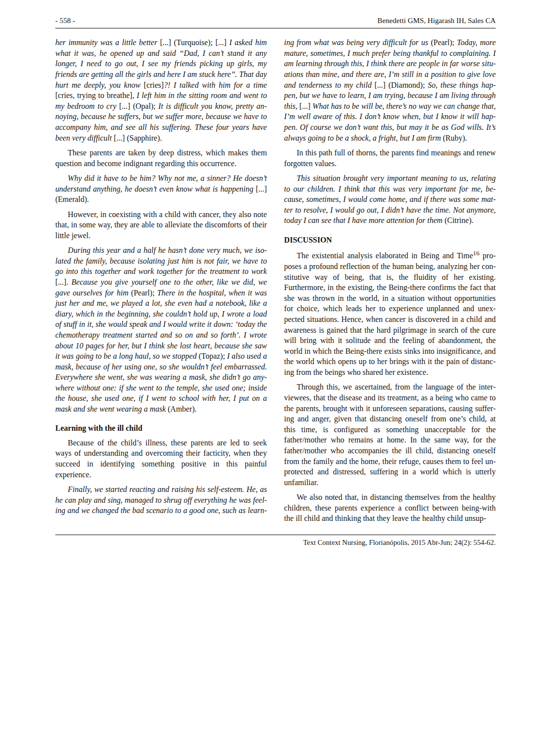- 558 - Benedetti GMS, Higarash IH, Sales CA
her immunity was a little better [...] (Turquoise); [...] I asked him what it was, he opened up and said “Dad, I can’t stand it any longer, I need to go out, I see my friends picking up girls, my friends are getting all the girls and here I am stuck here”. That day hurt me deeply, you know [cries]?! I talked with him for a time [cries, trying to breathe], I left him in the sitting room and went to my bedroom to cry [...] (Opal); It is difficult you know, pretty annoying, because he suffers, but we suffer more, because we have to accompany him, and see all his suffering. These four years have been very difficult [...] (Sapphire).
These parents are taken by deep distress, which makes them question and become indignant regarding this occurrence.
Why did it have to be him? Why not me, a sinner? He doesn’t understand anything, he doesn’t even know what is happening [...] (Emerald).
However, in coexisting with a child with cancer, they also note that, in some way, they are able to alleviate the discomforts of their little jewel.
During this year and a half he hasn’t done very much, we isolated the family, because isolating just him is not fair, we have to go into this together and work together for the treatment to work [...]. Because you give yourself one to the other, like we did, we gave ourselves for him (Pearl); There in the hospital, when it was just her and me, we played a lot, she even had a notebook, like a diary, which in the beginning, she couldn’t hold up, I wrote a load of stuff in it, she would speak and I would write it down: ‘today the chemotherapy treatment started and so on and so forth’. I wrote about 10 pages for her, but I think she lost heart, because she saw it was going to be a long haul, so we stopped (Topaz); I also used a mask, because of her using one, so she wouldn’t feel embarrassed. Everywhere she went, she was wearing a mask, she didn’t go anywhere without one: if she went to the temple, she used one; inside the house, she used one, if I went to school with her, I put on a mask and she went wearing a mask (Amber).
Learning with the ill child
Because of the child’s illness, these parents are led to seek ways of understanding and overcoming their facticity, when they succeed in identifying something positive in this painful experience.
Finally, we started reacting and raising his self-esteem. He, as he can play and sing, managed to shrug off everything he was feeling and we changed the bad scenario to a good one, such as learning from what was being very difficult for us (Pearl); Today, more mature, sometimes, I much prefer being thankful to complaining. I am learning through this, I think there are people in far worse situations than mine, and there are, I’m still in a position to give love and tenderness to my child [...] (Diamond); So, these things happen, but we have to learn, I am trying, because I am living through this, [...] What has to be will be, there’s no way we can change that, I’m well aware of this. I don’t know when, but I know it will happen. Of course we don’t want this, but may it be as God wills. It’s always going to be a shock, a fright, but I am firm (Ruby).
In this path full of thorns, the parents find meanings and renew forgotten values.
This situation brought very important meaning to us, relating to our children. I think that this was very important for me, because, sometimes, I would come home, and if there was some matter to resolve, I would go out, I didn’t have the time. Not anymore, today I can see that I have more attention for them (Citrine).
DISCUSSION
The existential analysis elaborated in Being and Time16 proposes a profound reflection of the human being, analyzing her constitutive way of being, that is, the fluidity of her existing. Furthermore, in the existing, the Being-there confirms the fact that she was thrown in the world, in a situation without opportunities for choice, which leads her to experience unplanned and unexpected situations. Hence, when cancer is discovered in a child and awareness is gained that the hard pilgrimage in search of the cure will bring with it solitude and the feeling of abandonment, the world in which the Being-there exists sinks into insignificance, and the world which opens up to her brings with it the pain of distancing from the beings who shared her existence.
Through this, we ascertained, from the language of the interviewees, that the disease and its treatment, as a being who came to the parents, brought with it unforeseen separations, causing suffering and anger, given that distancing oneself from one’s child, at this time, is configured as something unacceptable for the father/mother who remains at home. In the same way, for the father/mother who accompanies the ill child, distancing oneself from the family and the home, their refuge, causes them to feel unprotected and distressed, suffering in a world which is utterly unfamiliar.
We also noted that, in distancing themselves from the healthy children, these parents experience a conflict between being-with the ill child and thinking that they leave the healthy child unsup-
Text Context Nursing, Florianópolis, 2015 Abr-Jun; 24(2): 554-62.